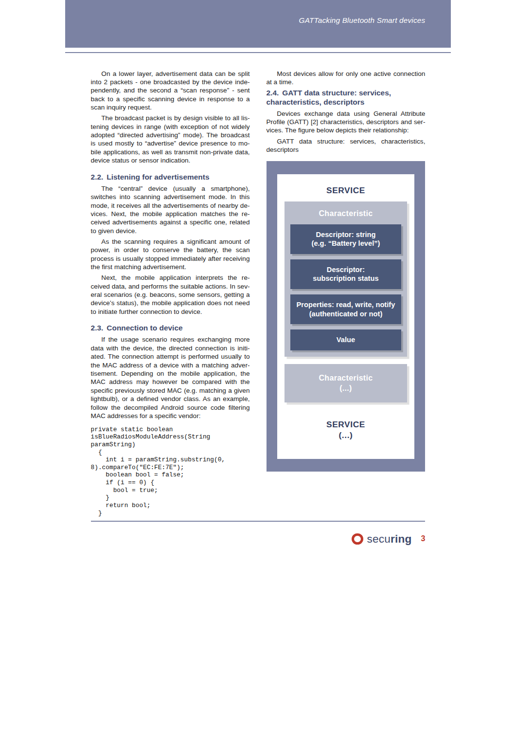GATTacking Bluetooth Smart devices
On a lower layer, advertisement data can be split into 2 packets - one broadcasted by the device independently, and the second a “scan response” - sent back to a specific scanning device in response to a scan inquiry request.
The broadcast packet is by design visible to all listening devices in range (with exception of not widely adopted “directed advertising” mode). The broadcast is used mostly to “advertise” device presence to mobile applications, as well as transmit non-private data, device status or sensor indication.
2.2. Listening for advertisements
The “central” device (usually a smartphone), switches into scanning advertisement mode. In this mode, it receives all the advertisements of nearby devices. Next, the mobile application matches the received advertisements against a specific one, related to given device.
As the scanning requires a significant amount of power, in order to conserve the battery, the scan process is usually stopped immediately after receiving the first matching advertisement.
Next, the mobile application interprets the received data, and performs the suitable actions. In several scenarios (e.g. beacons, some sensors, getting a device’s status), the mobile application does not need to initiate further connection to device.
2.3. Connection to device
If the usage scenario requires exchanging more data with the device, the directed connection is initiated. The connection attempt is performed usually to the MAC address of a device with a matching advertisement. Depending on the mobile application, the MAC address may however be compared with the specific previously stored MAC (e.g. matching a given lightbulb), or a defined vendor class. As an example, follow the decompiled Android source code filtering MAC addresses for a specific vendor:
private static boolean
isBlueRadiosModuleAddress(String
paramString)
  {
    int i = paramString.substring(0,
8).compareTo("EC:FE:7E");
    boolean bool = false;
    if (i == 0) {
      bool = true;
    }
    return bool;
  }
Most devices allow for only one active connection at a time.
2.4. GATT data structure: services, characteristics, descriptors
Devices exchange data using General Attribute Profile (GATT) [2] characteristics, descriptors and services. The figure below depicts their relationship:
GATT data structure: services, characteristics, descriptors
SERVICE
Characteristic
Descriptor: string
(e.g. “Battery level”)
Descriptor:
subscription status
Properties: read, write, notify
(authenticated or not)
Value
Characteristic
(...)
SERVICE
(...)
securing
3